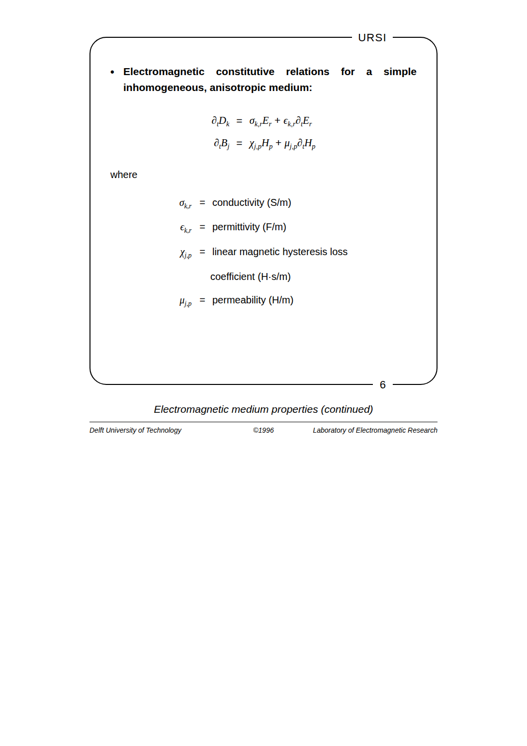URSI
6
Electromagnetic constitutive relations for a simple inhomogeneous, anisotropic medium:
| ∂ t D k | = | σ k , r E r + ϵ k , r ∂ t E r |
| ∂ t B j | = | χ j , p H p + μ j , p ∂ t H p |
where
| σ k , r | = | conductivity (S/m) |
| ϵ k , r | = | permittivity (F/m) |
| χ j , p | = | linear magnetic hysteresis loss |
| | | coefficient (H·s/m) |
| μ j , p | = | permeability (H/m) |
Electromagnetic medium properties (continued)
Delft University of Technology
©1996
Laboratory of Electromagnetic Research